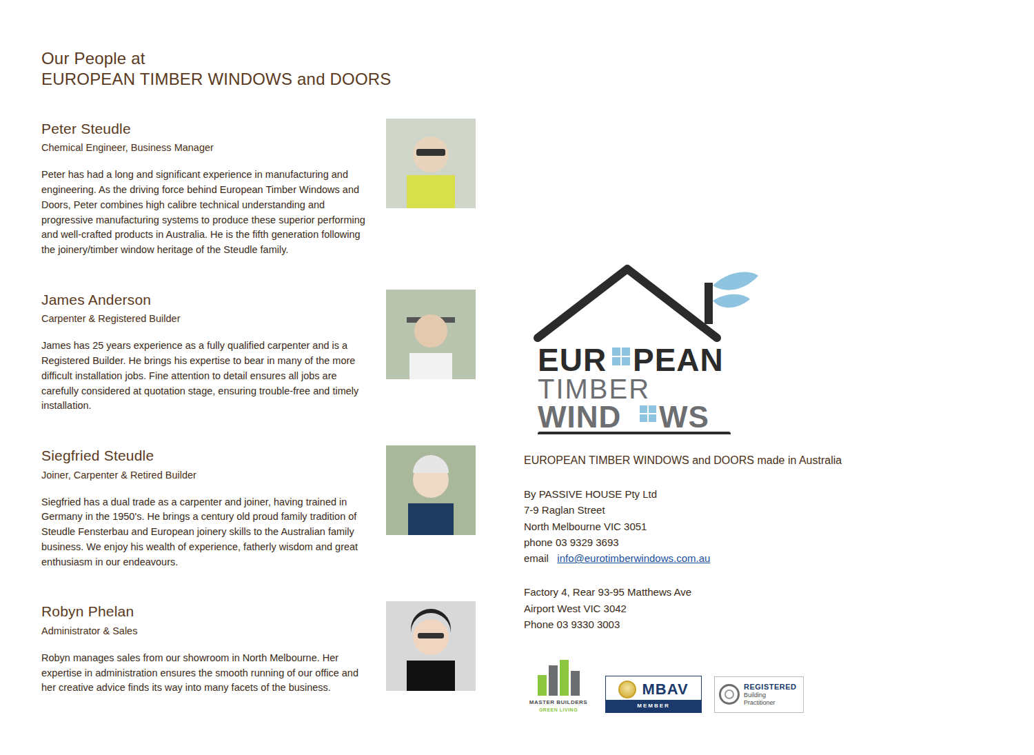Our People at
EUROPEAN TIMBER WINDOWS and DOORS
Peter Steudle
Chemical Engineer, Business Manager
Peter has had a long and significant experience in manufacturing and engineering. As the driving force behind European Timber Windows and Doors, Peter combines high calibre technical understanding and progressive manufacturing systems to produce these superior performing and well-crafted products in Australia. He is the fifth generation following the joinery/timber window heritage of the Steudle family.
James Anderson
Carpenter & Registered Builder
James has 25 years experience as a fully qualified carpenter and is a Registered Builder. He brings his expertise to bear in many of the more difficult installation jobs. Fine attention to detail ensures all jobs are carefully considered at quotation stage, ensuring trouble-free and timely installation.
Siegfried Steudle
Joiner, Carpenter & Retired Builder
Siegfried has a dual trade as a carpenter and joiner, having trained in Germany in the 1950's. He brings a century old proud family tradition of Steudle Fensterbau and European joinery skills to the Australian family business. We enjoy his wealth of experience, fatherly wisdom and great enthusiasm in our endeavours.
Robyn Phelan
Administrator & Sales
Robyn manages sales from our showroom in North Melbourne. Her expertise in administration ensures the smooth running of our office and her creative advice finds its way into many facets of the business.
EUR PEAN TIMBER WIND WS
EUROPEAN TIMBER WINDOWS and DOORS made in Australia
By PASSIVE HOUSE Pty Ltd
7-9 Raglan Street
North Melbourne VIC 3051
phone 03 9329 3693
email info@eurotimberwindows.com.au Factory 4, Rear 93-95 Matthews Ave
Airport West VIC 3042
Phone 03 9330 3003
MASTER BUILDERS GREEN LIVING
MBAV
MEMBER
REGISTERED Building Practitioner